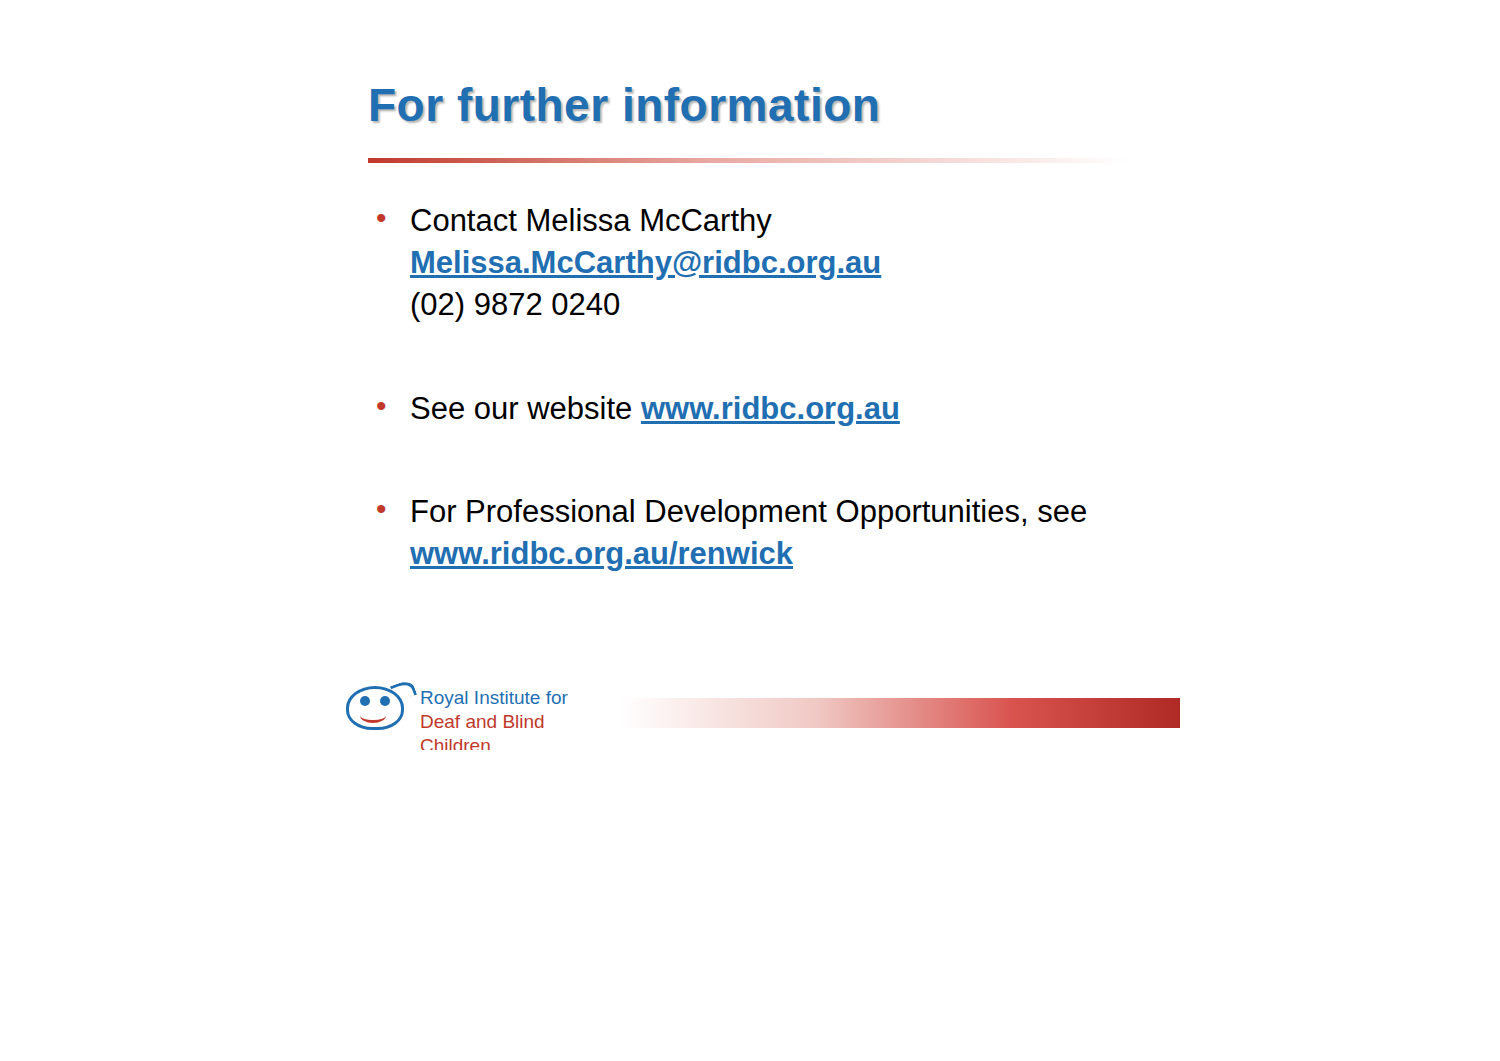For further information
Contact Melissa McCarthy
Melissa.McCarthy@ridbc.org.au (02) 9872 0240
See our website www.ridbc.org.au
For Professional Development Opportunities, see www.ridbc.org.au/renwick
Royal Institute for
Deaf and Blind Children